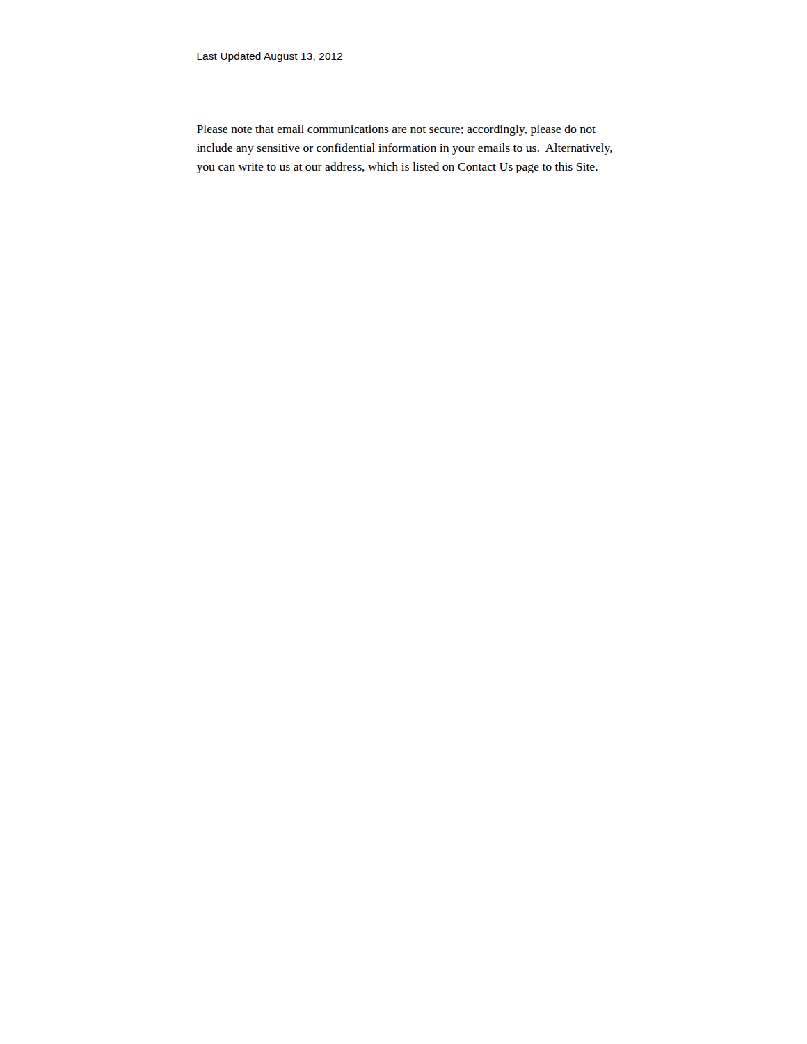Last Updated August 13, 2012
Please note that email communications are not secure; accordingly, please do not include any sensitive or confidential information in your emails to us. Alternatively, you can write to us at our address, which is listed on Contact Us page to this Site.